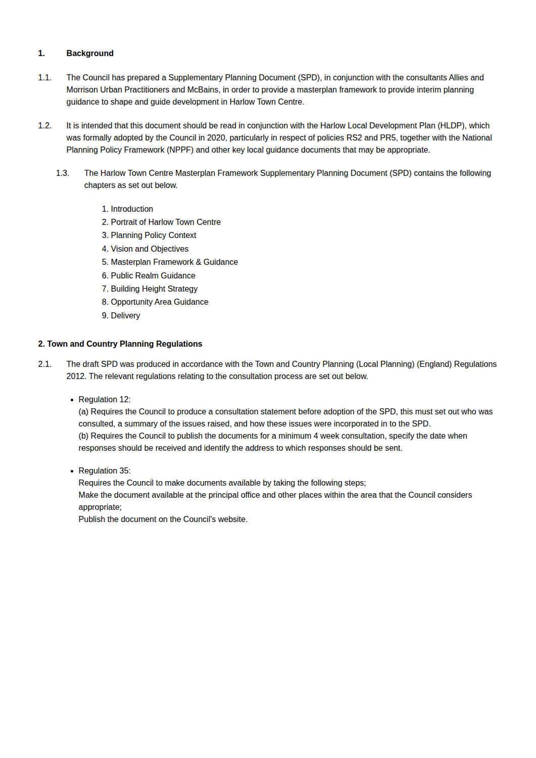1.
Background
1.1.
The Council has prepared a Supplementary Planning Document (SPD), in conjunction with the consultants Allies and Morrison Urban Practitioners and McBains, in order to provide a masterplan framework to provide interim planning guidance to shape and guide development in Harlow Town Centre.
1.2.
It is intended that this document should be read in conjunction with the Harlow Local Development Plan (HLDP), which was formally adopted by the Council in 2020, particularly in respect of policies RS2 and PR5, together with the National Planning Policy Framework (NPPF) and other key local guidance documents that may be appropriate.
1.3.
The Harlow Town Centre Masterplan Framework Supplementary Planning Document (SPD) contains the following chapters as set out below.
Introduction
Portrait of Harlow Town Centre
Planning Policy Context
Vision and Objectives
Masterplan Framework & Guidance
Public Realm Guidance
Building Height Strategy
Opportunity Area Guidance
Delivery
2. Town and Country Planning Regulations
2.1.
The draft SPD was produced in accordance with the Town and Country Planning (Local Planning) (England) Regulations 2012. The relevant regulations relating to the consultation process are set out below.
Regulation 12: (a) Requires the Council to produce a consultation statement before adoption of the SPD, this must set out who was consulted, a summary of the issues raised, and how these issues were incorporated in to the SPD.
(b) Requires the Council to publish the documents for a minimum 4 week consultation, specify the date when responses should be received and identify the address to which responses should be sent.
Regulation 35: Requires the Council to make documents available by taking the following steps;
Make the document available at the principal office and other places within the area that the Council considers appropriate;
Publish the document on the Council's website.